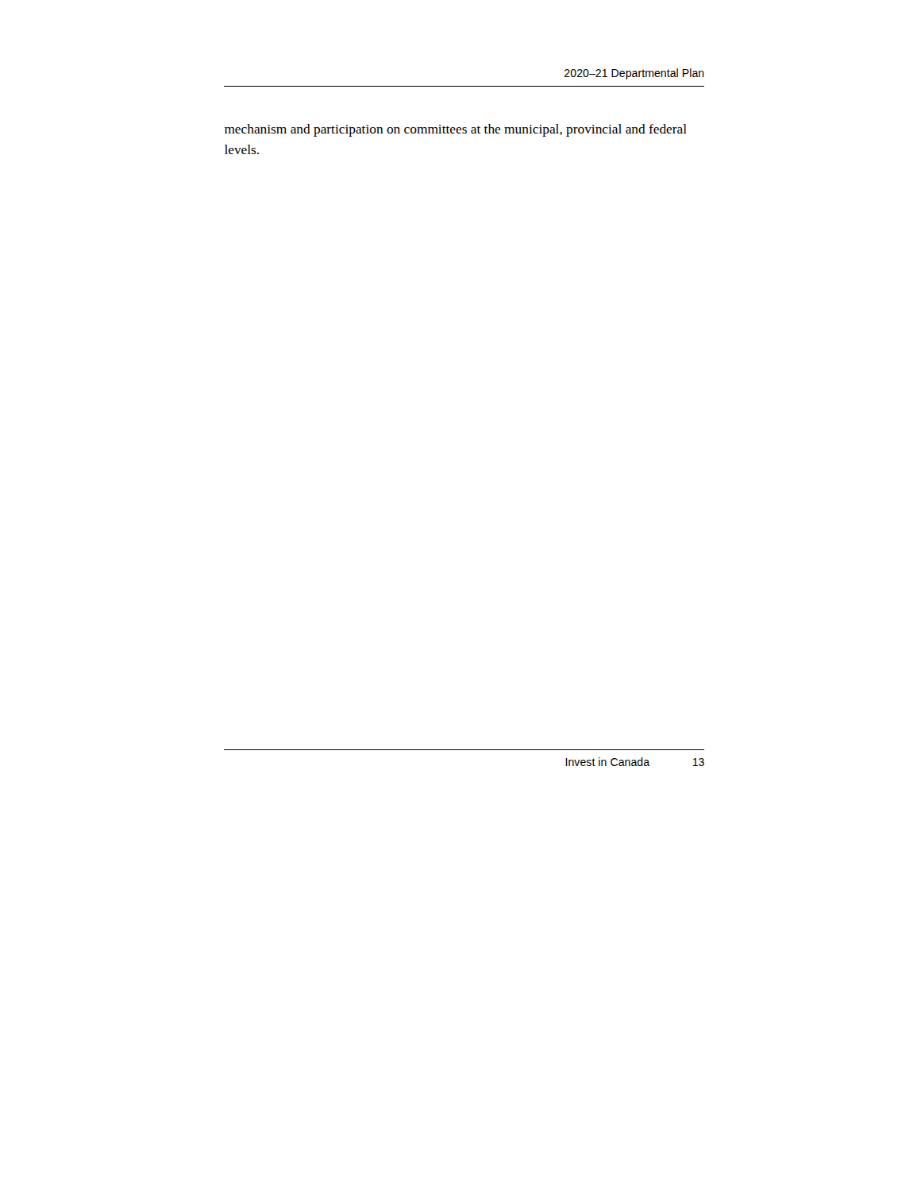2020–21 Departmental Plan
mechanism and participation on committees at the municipal, provincial and federal levels.
Invest in Canada 13